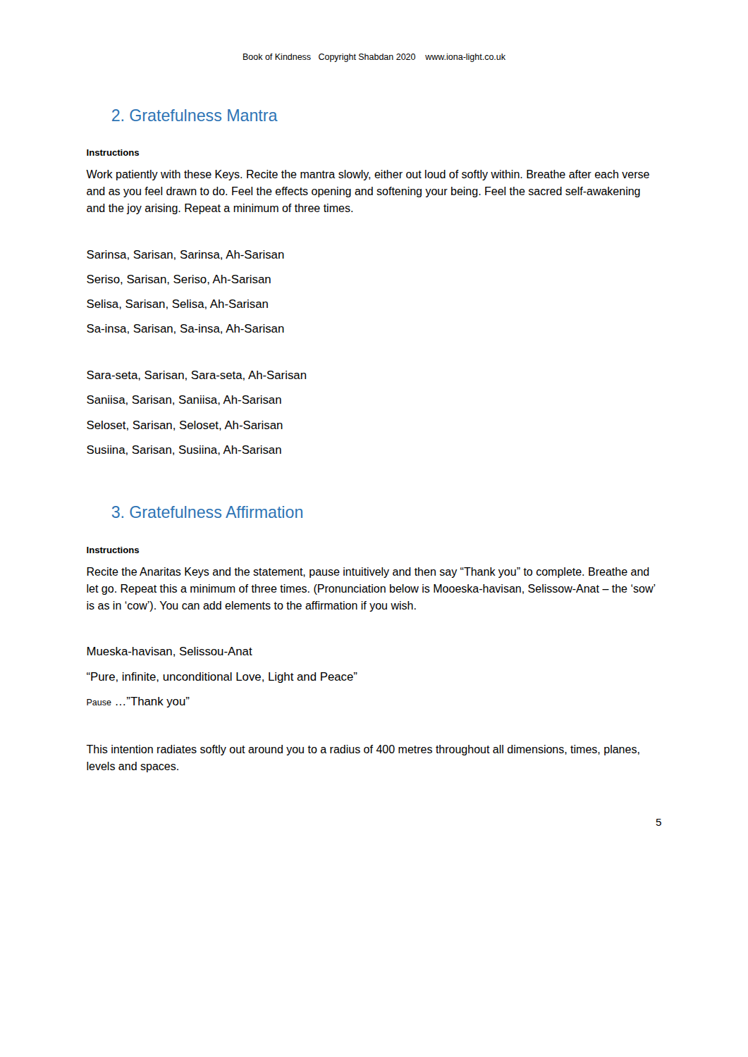Book of Kindness Copyright Shabdan 2020 www.iona-light.co.uk
2. Gratefulness Mantra
Instructions
Work patiently with these Keys. Recite the mantra slowly, either out loud of softly within. Breathe after each verse and as you feel drawn to do. Feel the effects opening and softening your being. Feel the sacred self-awakening and the joy arising. Repeat a minimum of three times.
Sarinsa, Sarisan, Sarinsa, Ah-Sarisan
Seriso, Sarisan, Seriso, Ah-Sarisan
Selisa, Sarisan, Selisa, Ah-Sarisan
Sa-insa, Sarisan, Sa-insa, Ah-Sarisan
Sara-seta, Sarisan, Sara-seta, Ah-Sarisan
Saniisa, Sarisan, Saniisa, Ah-Sarisan
Seloset, Sarisan, Seloset, Ah-Sarisan
Susiina, Sarisan, Susiina, Ah-Sarisan
3. Gratefulness Affirmation
Instructions
Recite the Anaritas Keys and the statement, pause intuitively and then say “Thank you” to complete. Breathe and let go. Repeat this a minimum of three times. (Pronunciation below is Mooeska-havisan, Selissow-Anat – the ‘sow’ is as in ‘cow’). You can add elements to the affirmation if you wish.
Mueska-havisan, Selissou-Anat
“Pure, infinite, unconditional Love, Light and Peace”
Pause …”Thank you”
This intention radiates softly out around you to a radius of 400 metres throughout all dimensions, times, planes, levels and spaces.
5